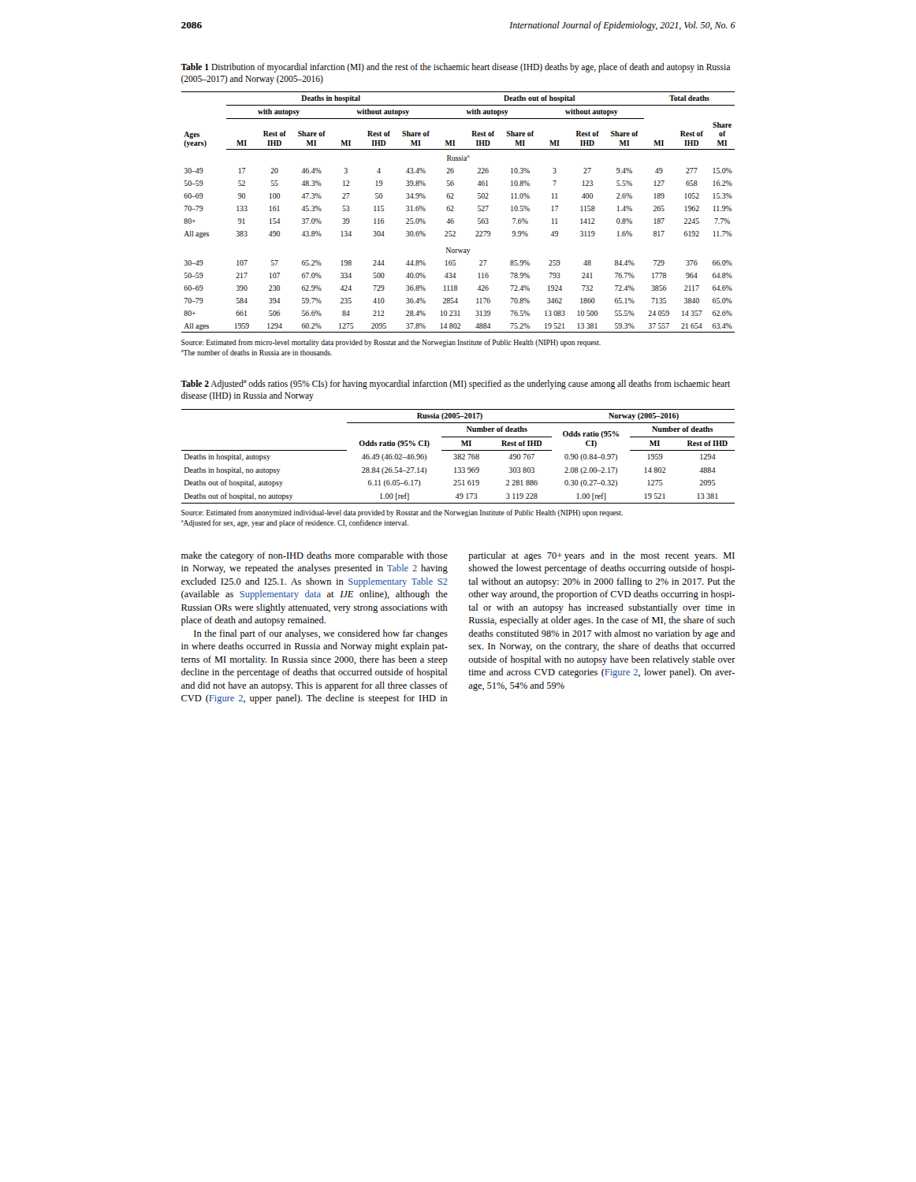2086
International Journal of Epidemiology, 2021, Vol. 50, No. 6
Table 1 Distribution of myocardial infarction (MI) and the rest of the ischaemic heart disease (IHD) deaths by age, place of death and autopsy in Russia (2005–2017) and Norway (2005–2016)
| | Deaths in hospital | Deaths out of hospital | Total deaths |
| --- | --- | --- | --- |
| Ages (years) | with autopsy | without autopsy | with autopsy | without autopsy | |
| MI | Rest of IHD | Share of MI | MI | Rest of IHD | Share of MI | MI | Rest of IHD | Share of MI | MI | Rest of IHD | Share of MI | MI | Rest of IHD | Share of MI |
| Russia a |
| 30–49 | 17 | 20 | 46.4% | 3 | 4 | 43.4% | 26 | 226 | 10.3% | 3 | 27 | 9.4% | 49 | 277 | 15.0% |
| 50–59 | 52 | 55 | 48.3% | 12 | 19 | 39.8% | 56 | 461 | 10.8% | 7 | 123 | 5.5% | 127 | 658 | 16.2% |
| 60–69 | 90 | 100 | 47.3% | 27 | 50 | 34.9% | 62 | 502 | 11.0% | 11 | 400 | 2.6% | 189 | 1052 | 15.3% |
| 70–79 | 133 | 161 | 45.3% | 53 | 115 | 31.6% | 62 | 527 | 10.5% | 17 | 1158 | 1.4% | 265 | 1962 | 11.9% |
| 80+ | 91 | 154 | 37.0% | 39 | 116 | 25.0% | 46 | 563 | 7.6% | 11 | 1412 | 0.8% | 187 | 2245 | 7.7% |
| All ages | 383 | 490 | 43.8% | 134 | 304 | 30.6% | 252 | 2279 | 9.9% | 49 | 3119 | 1.6% | 817 | 6192 | 11.7% |
| Norway |
| 30–49 | 107 | 57 | 65.2% | 198 | 244 | 44.8% | 165 | 27 | 85.9% | 259 | 48 | 84.4% | 729 | 376 | 66.0% |
| 50–59 | 217 | 107 | 67.0% | 334 | 500 | 40.0% | 434 | 116 | 78.9% | 793 | 241 | 76.7% | 1778 | 964 | 64.8% |
| 60–69 | 390 | 230 | 62.9% | 424 | 729 | 36.8% | 1118 | 426 | 72.4% | 1924 | 732 | 72.4% | 3856 | 2117 | 64.6% |
| 70–79 | 584 | 394 | 59.7% | 235 | 410 | 36.4% | 2854 | 1176 | 70.8% | 3462 | 1860 | 65.1% | 7135 | 3840 | 65.0% |
| 80+ | 661 | 506 | 56.6% | 84 | 212 | 28.4% | 10 231 | 3139 | 76.5% | 13 083 | 10 500 | 55.5% | 24 059 | 14 357 | 62.6% |
| All ages | 1959 | 1294 | 60.2% | 1275 | 2095 | 37.8% | 14 802 | 4884 | 75.2% | 19 521 | 13 381 | 59.3% | 37 557 | 21 654 | 63.4% |
Source: Estimated from micro-level mortality data provided by Rosstat and the Norwegian Institute of Public Health (NIPH) upon request.
aThe number of deaths in Russia are in thousands.
Table 2 Adjusteda odds ratios (95% CIs) for having myocardial infarction (MI) specified as the underlying cause among all deaths from ischaemic heart disease (IHD) in Russia and Norway
| | Russia (2005–2017) | Norway (2005–2016) |
| --- | --- | --- |
| | Odds ratio (95% CI) | Number of deaths | Odds ratio (95% CI) | Number of deaths |
| | MI | Rest of IHD | MI | Rest of IHD |
| Deaths in hospital, autopsy | 46.49 (46.02–46.96) | 382 768 | 490 767 | 0.90 (0.84–0.97) | 1959 | 1294 |
| Deaths in hospital, no autopsy | 28.84 (26.54–27.14) | 133 969 | 303 803 | 2.08 (2.00–2.17) | 14 802 | 4884 |
| Deaths out of hospital, autopsy | 6.11 (6.05–6.17) | 251 619 | 2 281 886 | 0.30 (0.27–0.32) | 1275 | 2095 |
| Deaths out of hospital, no autopsy | 1.00 [ref] | 49 173 | 3 119 228 | 1.00 [ref] | 19 521 | 13 381 |
Source: Estimated from anonymized individual-level data provided by Rosstat and the Norwegian Institute of Public Health (NIPH) upon request.
aAdjusted for sex, age, year and place of residence. CI, confidence interval.
make the category of non-IHD deaths more comparable with those in Norway, we repeated the analyses presented in Table 2 having excluded I25.0 and I25.1. As shown in Supplementary Table S2 (available as Supplementary data at IJE online), although the Russian ORs were slightly attenuated, very strong associations with place of death and autopsy remained.
In the final part of our analyses, we considered how far changes in where deaths occurred in Russia and Norway might explain patterns of MI mortality. In Russia since 2000, there has been a steep decline in the percentage of deaths that occurred outside of hospital and did not have an autopsy. This is apparent for all three classes of CVD (Figure 2, upper panel). The decline is steepest for IHD in particular at ages 70+ years and in the most recent years. MI showed the lowest percentage of deaths occurring outside of hospital without an autopsy: 20% in 2000 falling to 2% in 2017. Put the other way around, the proportion of CVD deaths occurring in hospital or with an autopsy has increased substantially over time in Russia, especially at older ages. In the case of MI, the share of such deaths constituted 98% in 2017 with almost no variation by age and sex. In Norway, on the contrary, the share of deaths that occurred outside of hospital with no autopsy have been relatively stable over time and across CVD categories (Figure 2, lower panel). On average, 51%, 54% and 59%